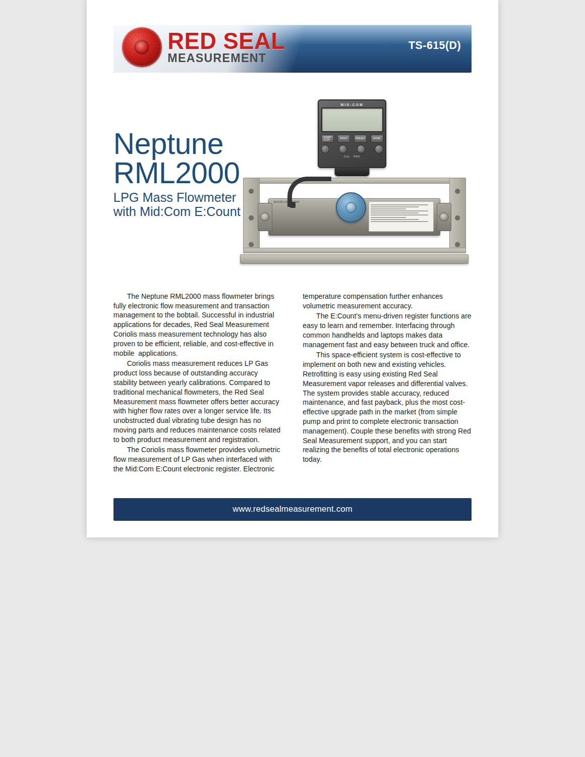RED SEAL MEASUREMENT
TS-615(D)
Neptune RML2000
LPG Mass Flowmeter
with Mid:Com E:Count
MID:COM
START
STOP
PRINT
PRESET
MODE
CAL PRO
MASSFLOW METER
The Neptune RML2000 mass flowmeter brings fully electronic flow measurement and transaction management to the bobtail. Successful in industrial applications for decades, Red Seal Measurement Coriolis mass measurement technology has also proven to be efficient, reliable, and cost-effective in mobile applications.
Coriolis mass measurement reduces LP Gas product loss because of outstanding accuracy stability between yearly calibrations. Compared to traditional mechanical flowmeters, the Red Seal Measurement mass flowmeter offers better accuracy with higher flow rates over a longer service life. Its unobstructed dual vibrating tube design has no moving parts and reduces maintenance costs related to both product measurement and registration.
The Coriolis mass flowmeter provides volumetric flow measurement of LP Gas when interfaced with the Mid:Com E:Count electronic register. Electronic temperature compensation further enhances volumetric measurement accuracy.
The E:Count’s menu-driven register functions are easy to learn and remember. Interfacing through common handhelds and laptops makes data management fast and easy between truck and office.
This space-efficient system is cost-effective to implement on both new and existing vehicles. Retrofitting is easy using existing Red Seal Measurement vapor releases and differential valves. The system provides stable accuracy, reduced maintenance, and fast payback, plus the most cost-effective upgrade path in the market (from simple pump and print to complete electronic transaction management). Couple these benefits with strong Red Seal Measurement support, and you can start realizing the benefits of total electronic operations today.
www.redsealmeasurement.com